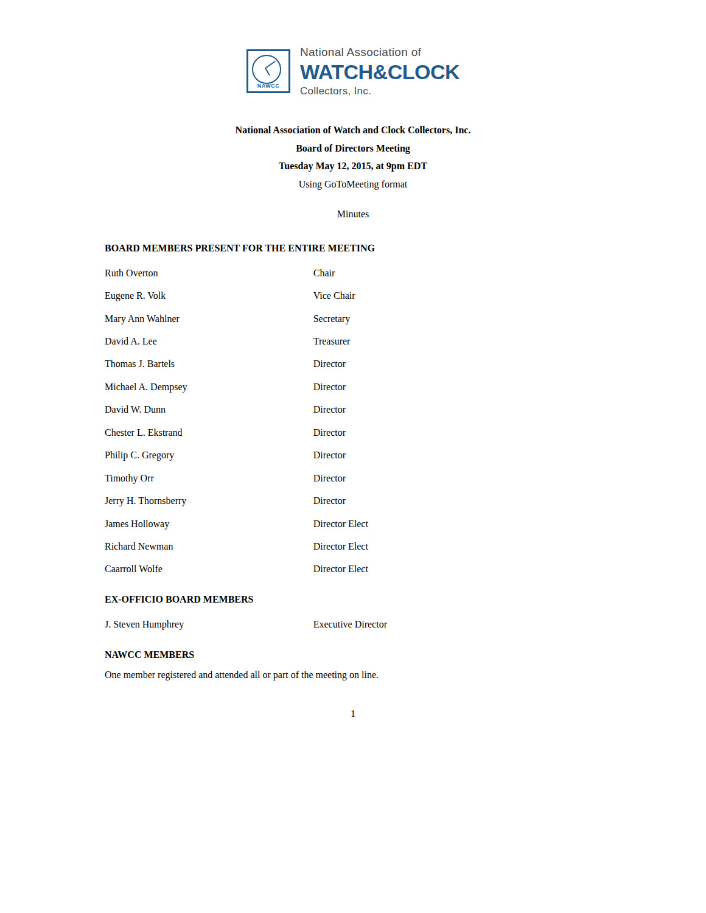NAWCC National Association of
WATCH&CLOCK
Collectors, Inc.
National Association of Watch and Clock Collectors, Inc.
Board of Directors Meeting
Tuesday May 12, 2015, at 9pm EDT
Using GoToMeeting format
Minutes
BOARD MEMBERS PRESENT FOR THE ENTIRE MEETING
| Ruth Overton | Chair |
| Eugene R. Volk | Vice Chair |
| Mary Ann Wahlner | Secretary |
| David A. Lee | Treasurer |
| Thomas J. Bartels | Director |
| Michael A. Dempsey | Director |
| David W. Dunn | Director |
| Chester L. Ekstrand | Director |
| Philip C. Gregory | Director |
| Timothy Orr | Director |
| Jerry H. Thornsberry | Director |
| James Holloway | Director Elect |
| Richard Newman | Director Elect |
| Caarroll Wolfe | Director Elect |
EX-OFFICIO BOARD MEMBERS
| J. Steven Humphrey | Executive Director |
NAWCC MEMBERS
One member registered and attended all or part of the meeting on line.
1